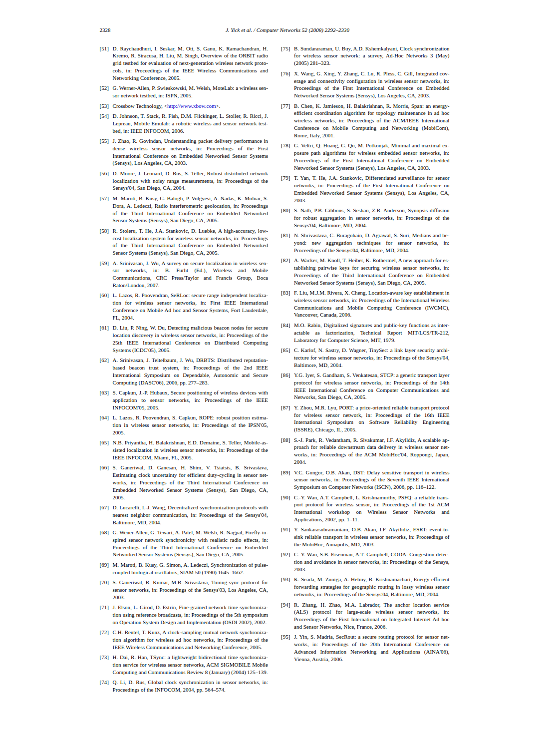2328 J. Yick et al. / Computer Networks 52 (2008) 2292–2330
[51] D. Raychaudhuri, I. Seskar, M. Ott, S. Ganu, K. Ramachandran, H. Kremo, R. Siracusa, H. Liu, M. Singh, Overview of the ORBIT radio grid testbed for evaluation of next-generation wireless network protocols, in: Proceedings of the IEEE Wireless Communications and Networking Conference, 2005.
[52] G. Werner-Allen, P. Swieskowski, M. Welsh, MoteLab: a wireless sensor network testbed, in: ISPN, 2005.
[53] Crossbow Technology, <http://www.xbow.com>.
[54] D. Johnson, T. Stack, R. Fish, D.M. Flickinger, L. Stoller, R. Ricci, J. Lepreau, Mobile Emulab: a robotic wireless and sensor network testbed, in: IEEE INFOCOM, 2006.
[55] J. Zhao, R. Govindan, Understanding packet delivery performance in dense wireless sensor networks, in: Proceedings of the First International Conference on Embedded Networked Sensor Systems (Sensys), Los Angeles, CA, 2003.
[56] D. Moore, J. Leonard, D. Rus, S. Teller, Robust distributed network localization with noisy range measurements, in: Proceedings of the Sensys'04, San Diego, CA, 2004.
[57] M. Maroti, B. Kusy, G. Balogh, P. Volgyesi, A. Nadas, K. Molnar, S. Dora, A. Ledeczi, Radio interferometric geolocation, in: Proceedings of the Third International Conference on Embedded Networked Sensor Systems (Sensys), San Diego, CA, 2005.
[58] R. Stoleru, T. He, J.A. Stankovic, D. Luebke, A high-accuracy, low-cost localization system for wireless sensor networks, in: Proceedings of the Third International Conference on Embedded Networked Sensor Systems (Sensys), San Diego, CA, 2005.
[59] A. Srinivasan, J. Wu, A survey on secure localization in wireless sensor networks, in: B. Furht (Ed.), Wireless and Mobile Communications, CRC Press/Taylor and Francis Group, Boca Raton/London, 2007.
[60] L. Lazos, R. Poovendran, SeRLoc: secure range independent localization for wireless sensor networks, in: First IEEE International Conference on Mobile Ad hoc and Sensor Systems, Fort Lauderdale, FL, 2004.
[61] D. Liu, P. Ning, W. Du, Detecting malicious beacon nodes for secure location discovery in wireless sensor networks, in: Proceedings of the 25th IEEE International Conference on Distributed Computing Systems (ICDC'05), 2005.
[62] A. Srinivasan, J. Teitelbaum, J. Wu, DRBTS: Distributed reputation-based beacon trust system, in: Proceedings of the 2nd IEEE International Symposium on Dependable, Autonomic and Secure Computing (DASC'06), 2006, pp. 277–283.
[63] S. Capkun, J.-P. Hubaux, Secure positioning of wireless devices with application to sensor networks, in: Proceedings of the IEEE INFOCOM'05, 2005.
[64] L. Lazos, R. Poovendran, S. Capkun, ROPE: robust position estimation in wireless sensor networks, in: Proceedings of the IPSN'05, 2005.
[65] N.B. Priyantha, H. Balakrishnan, E.D. Demaine, S. Teller, Mobile-assisted localization in wireless sensor networks, in: Proceedings of the IEEE INFOCOM, Miami, FL, 2005.
[66] S. Ganeriwal, D. Ganesan, H. Shim, V. Tsiatsis, B. Srivastava, Estimating clock uncertainty for efficient duty-cycling in sensor networks, in: Proceedings of the Third International Conference on Embedded Networked Sensor Systems (Sensys), San Diego, CA, 2005.
[67] D. Lucarelli, I.-J. Wang, Decentralized synchronization protocols with nearest neighbor communication, in: Proceedings of the Sensys'04, Baltimore, MD, 2004.
[68] G. Wener-Allen, G. Tewari, A. Patel, M. Welsh, R. Nagpal, Firefly-inspired sensor network synchronicity with realistic radio effects, in: Proceedings of the Third International Conference on Embedded Networked Sensor Systems (Sensys), San Diego, CA, 2005.
[69] M. Maroti, B. Kusy, G. Simon, A. Ledeczi, Synchronization of pulse-coupled biological oscillators, SIAM 50 (1990) 1645–1662.
[70] S. Ganeriwal, R. Kumar, M.B. Srivastava, Timing-sync protocol for sensor networks, in: Proceedings of the Sensys'03, Los Angeles, CA, 2003.
[71] J. Elson, L. Girod, D. Estrin, Fine-grained network time synchronization using reference broadcasts, in: Proceedings of the 5th symposium on Operation System Design and Implementation (OSDI 2002), 2002.
[72] C.H. Rentel, T. Kunz, A clock-sampling mutual network synchronization algorithm for wireless ad hoc networks, in: Proceedings of the IEEE Wireless Communications and Networking Conference, 2005.
[73] H. Dai, R. Han, TSync: a lightweight bidirectional time synchronization service for wireless sensor networks, ACM SIGMOBILE Mobile Computing and Communications Review 8 (January) (2004) 125–139.
[74] Q. Li, D. Rus, Global clock synchronization in sensor networks, in: Proceedings of the INFOCOM, 2004, pp. 564–574.
[75] B. Sundararaman, U. Buy, A.D. Kshemkalyani, Clock synchronization for wireless sensor network: a survey, Ad-Hoc Networks 3 (May) (2005) 281–323.
[76] X. Wang, G. Xing, Y. Zhang, C. Lu, R. Pless, C. Gill, Integrated coverage and connectivity configuration in wireless sensor networks, in: Proceedings of the First International Conference on Embedded Networked Sensor Systems (Sensys), Los Angeles, CA, 2003.
[77] B. Chen, K. Jamieson, H. Balakrishnan, R. Morris, Span: an energy-efficient coordination algorithm for topology maintenance in ad hoc wireless networks, in: Proceedings of the ACM/IEEE International Conference on Mobile Computing and Networking (MobiCom), Rome, Italy, 2001.
[78] G. Veltri, Q. Huang, G. Qu, M. Potkonjak, Minimal and maximal exposure path algorithms for wireless embedded sensor networks, in: Proceedings of the First International Conference on Embedded Networked Sensor Systems (Sensys), Los Angeles, CA, 2003.
[79] T. Yan, T. He, J.A. Stankovic, Differentiated surveillance for sensor networks, in: Proceedings of the First International Conference on Embedded Networked Sensor Systems (Sensys), Los Angeles, CA, 2003.
[80] S. Nath, P.B. Gibbons, S. Seshan, Z.R. Anderson, Synopsis diffusion for robust aggregation in sensor networks, in: Proceedings of the Sensys'04, Baltimore, MD, 2004.
[81] N. Shrivastava, C. Buragohain, D. Agrawal, S. Suri, Medians and beyond: new aggregation techniques for sensor networks, in: Proceedings of the Sensys'04, Baltimore, MD, 2004.
[82] A. Wacker, M. Knoll, T. Heiber, K. Rothermel, A new approach for establishing pairwise keys for securing wireless sensor networks, in: Proceedings of the Third International Conference on Embedded Networked Sensor Systems (Sensys), San Diego, CA, 2005.
[83] F. Liu, M.J.M. Rivera, X. Cheng, Location-aware key establishment in wireless sensor networks, in: Proceedings of the International Wireless Communications and Mobile Computing Conference (IWCMC), Vancouver, Canada, 2006.
[84] M.O. Rabin, Digitalized signatures and public-key functions as interactable as factorization, Technical Report MIT/LCS/TR-212, Laboratory for Computer Science, MIT, 1979.
[85] C. Karlof, N. Sastry, D. Wagner, TinySec: a link layer security architecture for wireless sensor networks, in: Proceedings of the Sensys'04, Baltimore, MD, 2004.
[86] Y.G. Iyer, S. Gandham, S. Venkatesan, STCP: a generic transport layer protocol for wireless sensor networks, in: Proceedings of the 14th IEEE International Conference on Computer Communications and Networks, San Diego, CA, 2005.
[87] Y. Zhou, M.R. Lyu, PORT: a price-oriented reliable transport protocol for wireless sensor network, in: Proceedings of the 16th IEEE International Symposium on Software Reliability Engineering (ISSRE), Chicago, IL, 2005.
[88] S.-J. Park, R. Vedantham, R. Sivakumar, I.F. Akyildiz, A scalable approach for reliable downstream data delivery in wireless sensor networks, in: Proceedings of the ACM MobiHoc'04, Roppongi, Japan, 2004.
[89] V.C. Gungor, O.B. Akan, DST: Delay sensitive transport in wireless sensor networks, in: Proceedings of the Seventh IEEE International Symposium on Computer Networks (ISCN), 2006, pp. 116–122.
[90] C.-Y. Wan, A.T. Campbell, L. Krishnamurthy, PSFQ: a reliable transport protocol for wireless sensor, in: Proceedings of the 1st ACM International workshop on Wireless Sensor Networks and Applications, 2002, pp. 1–11.
[91] Y. Sankarasubramaniam, O.B. Akan, I.F. Akyilidiz, ESRT: event-to-sink reliable transport in wireless sensor networks, in: Proceedings of the MobiHoc, Annapolis, MD, 2003.
[92] C.-Y. Wan, S.B. Eisenman, A.T. Campbell, CODA: Congestion detection and avoidance in sensor networks, in: Proceedings of the Sensys, 2003.
[93] K. Seada, M. Zuniga, A. Helmy, B. Krishnamachari, Energy-efficient forwarding strategies for geographic routing in lossy wireless sensor networks, in: Proceedings of the Sensys'04, Baltimore, MD, 2004.
[94] R. Zhang, H. Zhao, M.A. Labrador, The anchor location service (ALS) protocol for large-scale wireless sensor networks, in: Proceedings of the First International on Integrated Internet Ad hoc and Sensor Networks, Nice, France, 2006.
[95] J. Yin, S. Madria, SecRout: a secure routing protocol for sensor networks, in: Proceedings of the 20th International Conference on Advanced Information Networking and Applications (AINA'06), Vienna, Austria, 2006.